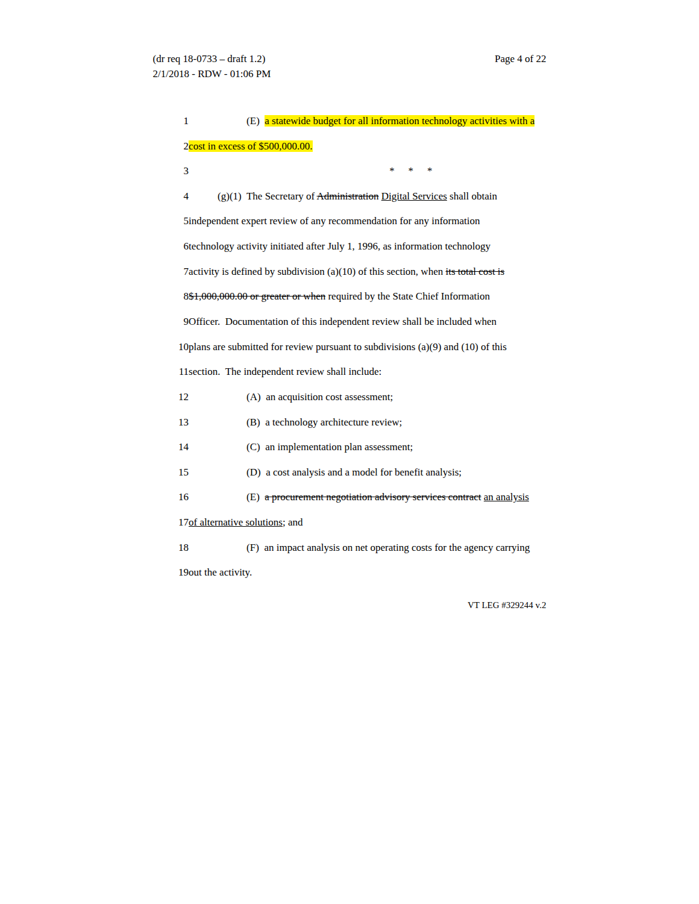(dr req 18-0733 – draft 1.2)
2/1/2018 - RDW - 01:06 PM
Page 4 of 22
| 1 | (E) a statewide budget for all information technology activities with a |
| 2 | cost in excess of $500,000.00. |
| 3 | * * * |
| 4 | (g)(1) The Secretary of Administration Digital Services shall obtain |
| 5 | independent expert review of any recommendation for any information |
| 6 | technology activity initiated after July 1, 1996, as information technology |
| 7 | activity is defined by subdivision (a)(10) of this section, when its total cost is |
| 8 | $1,000,000.00 or greater or when required by the State Chief Information |
| 9 | Officer. Documentation of this independent review shall be included when |
| 10 | plans are submitted for review pursuant to subdivisions (a)(9) and (10) of this |
| 11 | section. The independent review shall include: |
| 12 | (A) an acquisition cost assessment; |
| 13 | (B) a technology architecture review; |
| 14 | (C) an implementation plan assessment; |
| 15 | (D) a cost analysis and a model for benefit analysis; |
| 16 | (E) a procurement negotiation advisory services contract an analysis |
| 17 | of alternative solutions ; and |
| 18 | (F) an impact analysis on net operating costs for the agency carrying |
| 19 | out the activity. |
VT LEG #329244 v.2